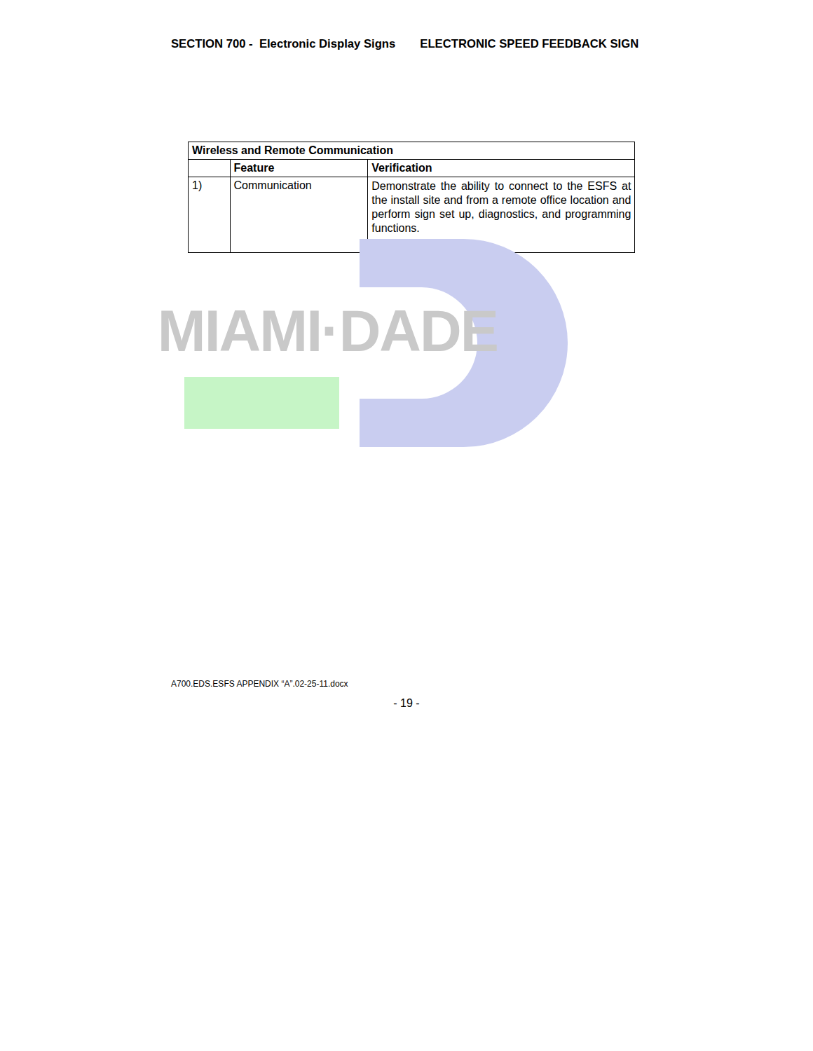SECTION 700 - Electronic Display Signs
ELECTRONIC SPEED FEEDBACK SIGN
| Wireless and Remote Communication |
| | Feature | Verification |
| 1) | Communication | Demonstrate the ability to connect to the ESFS at the install site and from a remote office location and perform sign set up, diagnostics, and programming functions. |
MIAMI·DADE
A700.EDS.ESFS APPENDIX “A”.02-25-11.docx
- 19 -